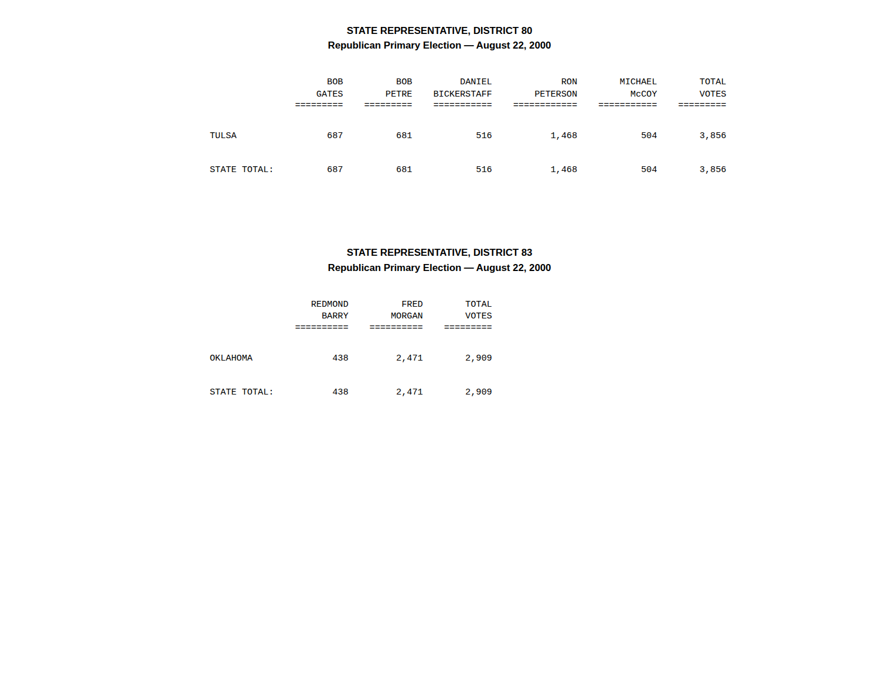STATE REPRESENTATIVE, DISTRICT 80
Republican Primary Election — August 22, 2000
| | BOB GATES | BOB PETRE | DANIEL BICKERSTAFF | RON PETERSON | MICHAEL McCOY | TOTAL VOTES |
| --- | --- | --- | --- | --- | --- | --- |
| | ========= | ========= | =========== | ============ | =========== | ========= |
| TULSA | 687 | 681 | 516 | 1,468 | 504 | 3,856 |
| STATE TOTAL: | 687 | 681 | 516 | 1,468 | 504 | 3,856 |
STATE REPRESENTATIVE, DISTRICT 83
Republican Primary Election — August 22, 2000
| | REDMOND BARRY | FRED MORGAN | TOTAL VOTES |
| --- | --- | --- | --- |
| | ========== | ========== | ========= |
| OKLAHOMA | 438 | 2,471 | 2,909 |
| STATE TOTAL: | 438 | 2,471 | 2,909 |